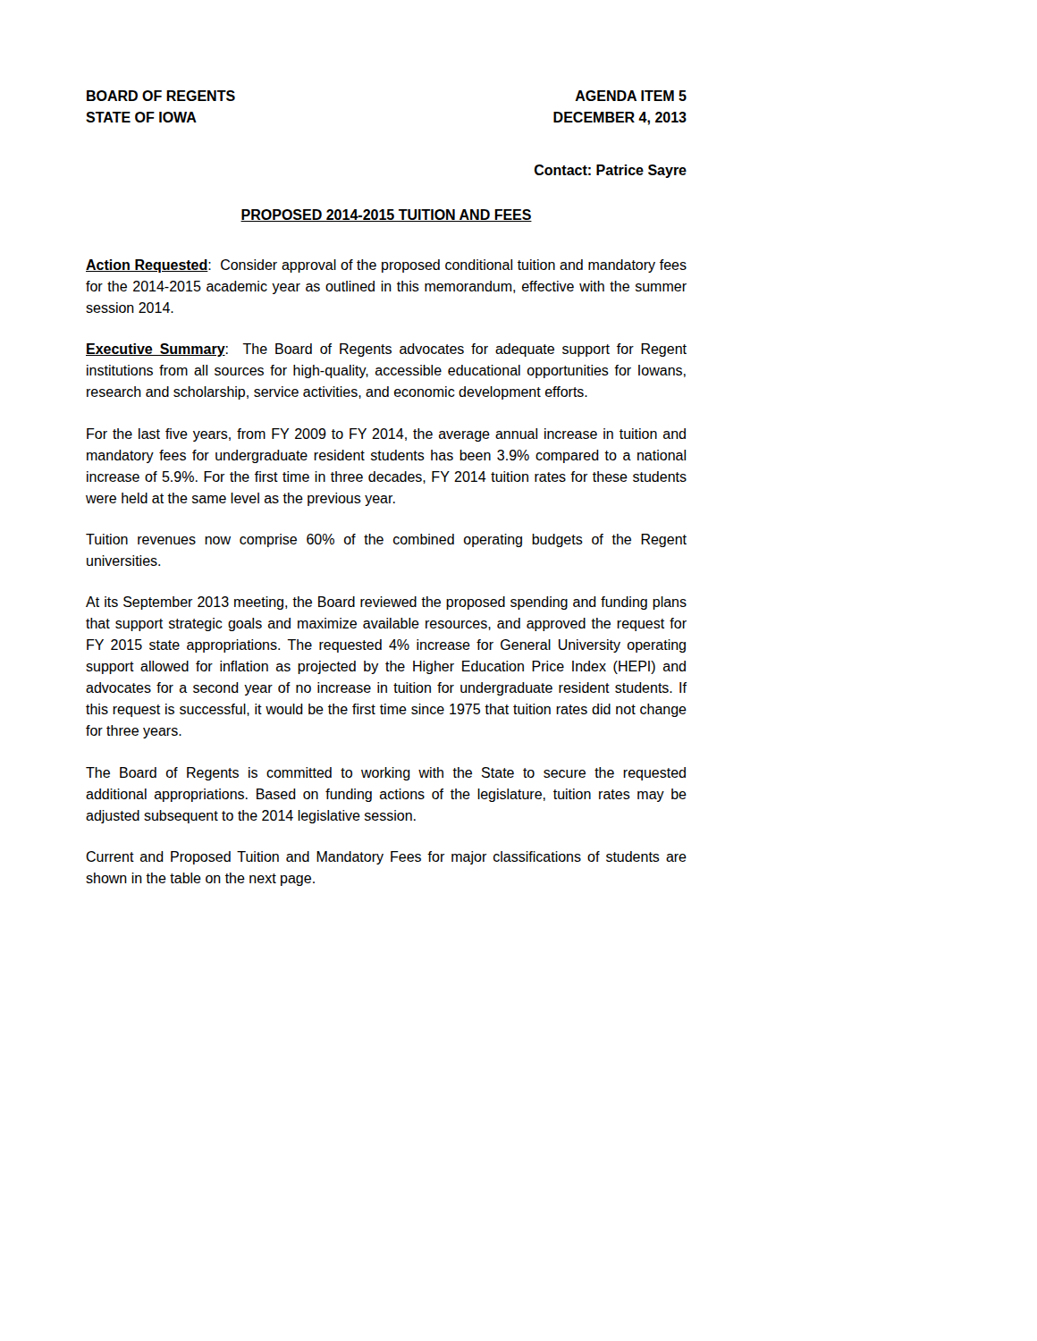BOARD OF REGENTS
STATE OF IOWA
AGENDA ITEM 5
DECEMBER 4, 2013
Contact: Patrice Sayre
PROPOSED 2014-2015 TUITION AND FEES
Action Requested: Consider approval of the proposed conditional tuition and mandatory fees for the 2014-2015 academic year as outlined in this memorandum, effective with the summer session 2014.
Executive Summary: The Board of Regents advocates for adequate support for Regent institutions from all sources for high-quality, accessible educational opportunities for Iowans, research and scholarship, service activities, and economic development efforts.
For the last five years, from FY 2009 to FY 2014, the average annual increase in tuition and mandatory fees for undergraduate resident students has been 3.9% compared to a national increase of 5.9%. For the first time in three decades, FY 2014 tuition rates for these students were held at the same level as the previous year.
Tuition revenues now comprise 60% of the combined operating budgets of the Regent universities.
At its September 2013 meeting, the Board reviewed the proposed spending and funding plans that support strategic goals and maximize available resources, and approved the request for FY 2015 state appropriations. The requested 4% increase for General University operating support allowed for inflation as projected by the Higher Education Price Index (HEPI) and advocates for a second year of no increase in tuition for undergraduate resident students. If this request is successful, it would be the first time since 1975 that tuition rates did not change for three years.
The Board of Regents is committed to working with the State to secure the requested additional appropriations. Based on funding actions of the legislature, tuition rates may be adjusted subsequent to the 2014 legislative session.
Current and Proposed Tuition and Mandatory Fees for major classifications of students are shown in the table on the next page.